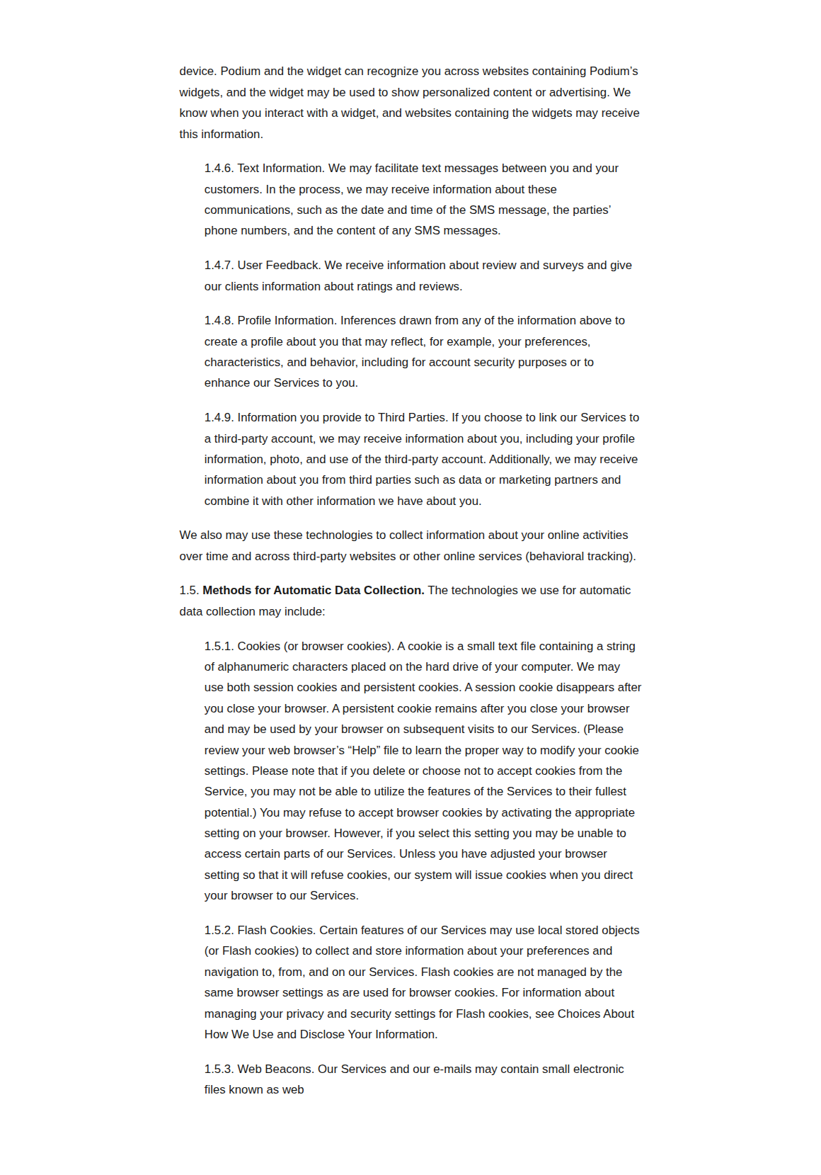device. Podium and the widget can recognize you across websites containing Podium’s widgets, and the widget may be used to show personalized content or advertising. We know when you interact with a widget, and websites containing the widgets may receive this information.
1.4.6. Text Information. We may facilitate text messages between you and your customers. In the process, we may receive information about these communications, such as the date and time of the SMS message, the parties’ phone numbers, and the content of any SMS messages.
1.4.7. User Feedback. We receive information about review and surveys and give our clients information about ratings and reviews.
1.4.8. Profile Information. Inferences drawn from any of the information above to create a profile about you that may reflect, for example, your preferences, characteristics, and behavior, including for account security purposes or to enhance our Services to you.
1.4.9. Information you provide to Third Parties. If you choose to link our Services to a third-party account, we may receive information about you, including your profile information, photo, and use of the third-party account. Additionally, we may receive information about you from third parties such as data or marketing partners and combine it with other information we have about you.
We also may use these technologies to collect information about your online activities over time and across third-party websites or other online services (behavioral tracking).
1.5. Methods for Automatic Data Collection. The technologies we use for automatic data collection may include:
1.5.1. Cookies (or browser cookies). A cookie is a small text file containing a string of alphanumeric characters placed on the hard drive of your computer. We may use both session cookies and persistent cookies. A session cookie disappears after you close your browser. A persistent cookie remains after you close your browser and may be used by your browser on subsequent visits to our Services. (Please review your web browser’s “Help” file to learn the proper way to modify your cookie settings. Please note that if you delete or choose not to accept cookies from the Service, you may not be able to utilize the features of the Services to their fullest potential.) You may refuse to accept browser cookies by activating the appropriate setting on your browser. However, if you select this setting you may be unable to access certain parts of our Services. Unless you have adjusted your browser setting so that it will refuse cookies, our system will issue cookies when you direct your browser to our Services.
1.5.2. Flash Cookies. Certain features of our Services may use local stored objects (or Flash cookies) to collect and store information about your preferences and navigation to, from, and on our Services. Flash cookies are not managed by the same browser settings as are used for browser cookies. For information about managing your privacy and security settings for Flash cookies, see Choices About How We Use and Disclose Your Information.
1.5.3. Web Beacons. Our Services and our e-mails may contain small electronic files known as web